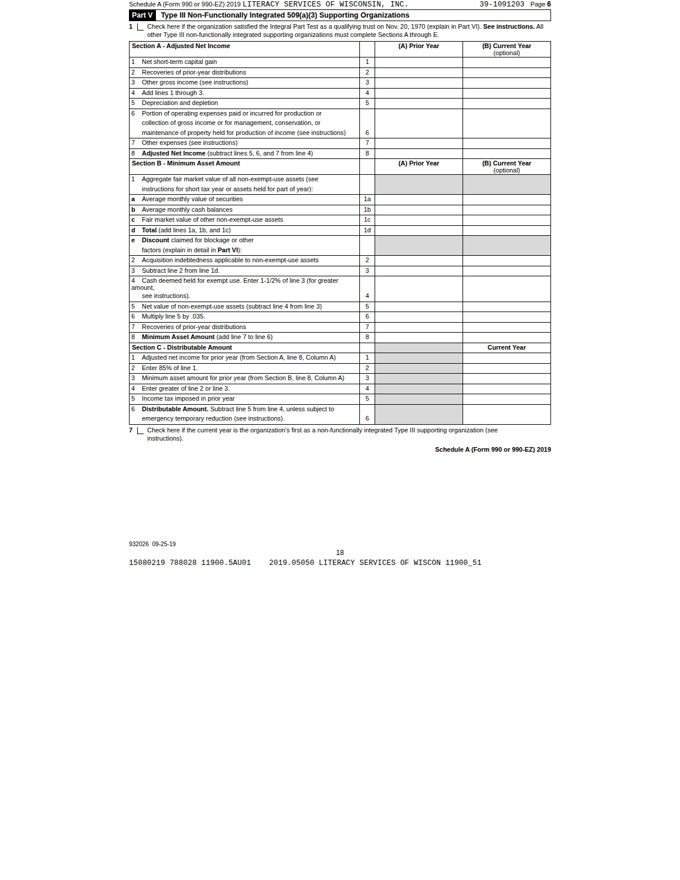Schedule A (Form 990 or 990-EZ) 2019 LITERACY SERVICES OF WISCONSIN, INC. 39-1091203 Page 6
Part V
Type III Non-Functionally Integrated 509(a)(3) Supporting Organizations
1
Check here if the organization satisfied the Integral Part Test as a qualifying trust on Nov. 20, 1970 (explain in Part VI). See instructions. All other Type III non-functionally integrated supporting organizations must complete Sections A through E.
| Section A - Adjusted Net Income | | (A) Prior Year | (B) Current Year (optional) |
| 1 Net short-term capital gain | 1 | | |
| 2 Recoveries of prior-year distributions | 2 | | |
| 3 Other gross income (see instructions) | 3 | | |
| 4 Add lines 1 through 3. | 4 | | |
| 5 Depreciation and depletion | 5 | | |
| 6 Portion of operating expenses paid or incurred for production or | | | |
| collection of gross income or for management, conservation, or | | | |
| maintenance of property held for production of income (see instructions) | 6 | | |
| 7 Other expenses (see instructions) | 7 | | |
| 8 Adjusted Net Income (subtract lines 5, 6, and 7 from line 4) | 8 | | |
| Section B - Minimum Asset Amount | | (A) Prior Year | (B) Current Year (optional) |
| 1 Aggregate fair market value of all non-exempt-use assets (see | | | |
| instructions for short tax year or assets held for part of year): | | | |
| a Average monthly value of securities | 1a | | |
| b Average monthly cash balances | 1b | | |
| c Fair market value of other non-exempt-use assets | 1c | | |
| d Total (add lines 1a, 1b, and 1c) | 1d | | |
| e Discount claimed for blockage or other | | | |
| factors (explain in detail in Part VI ): | | | |
| 2 Acquisition indebtedness applicable to non-exempt-use assets | 2 | | |
| 3 Subtract line 2 from line 1d. | 3 | | |
| 4 Cash deemed held for exempt use. Enter 1-1/2% of line 3 (for greater amount, | | | |
| see instructions). | 4 | | |
| 5 Net value of non-exempt-use assets (subtract line 4 from line 3) | 5 | | |
| 6 Multiply line 5 by .035. | 6 | | |
| 7 Recoveries of prior-year distributions | 7 | | |
| 8 Minimum Asset Amount (add line 7 to line 6) | 8 | | |
| Section C - Distributable Amount | | | Current Year |
| 1 Adjusted net income for prior year (from Section A, line 8, Column A) | 1 | | |
| 2 Enter 85% of line 1. | 2 | | |
| 3 Minimum asset amount for prior year (from Section B, line 8, Column A) | 3 | | |
| 4 Enter greater of line 2 or line 3. | 4 | | |
| 5 Income tax imposed in prior year | 5 | | |
| 6 Distributable Amount. Subtract line 5 from line 4, unless subject to | | | |
| emergency temporary reduction (see instructions). | 6 | | |
7
Check here if the current year is the organization's first as a non-functionally integrated Type III supporting organization (see instructions).
Schedule A (Form 990 or 990-EZ) 2019
932026 09-25-19
18
15080219 788028 11900.5AU01 2019.05050 LITERACY SERVICES OF WISCON 11900_51